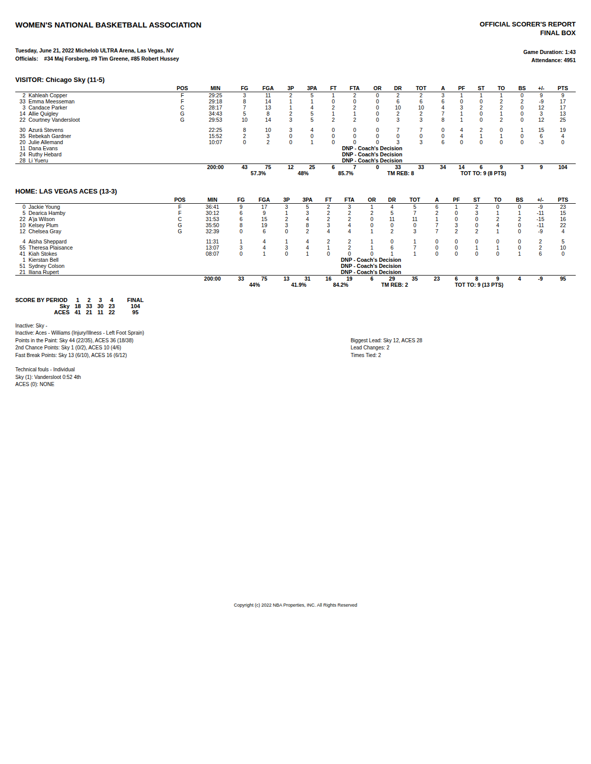WOMEN'S NATIONAL BASKETBALL ASSOCIATION
OFFICIAL SCORER'S REPORT
FINAL BOX
Tuesday, June 21, 2022 Michelob ULTRA Arena, Las Vegas, NV
Officials: #34 Maj Forsberg, #9 Tim Greene, #85 Robert Hussey
Game Duration: 1:43
Attendance: 4951
VISITOR: Chicago Sky (11-5)
| | POS | MIN | FG | FGA | 3P | 3PA | FT | FTA | OR | DR | TOT | A | PF | ST | TO | BS | +/- | PTS |
| --- | --- | --- | --- | --- | --- | --- | --- | --- | --- | --- | --- | --- | --- | --- | --- | --- | --- | --- |
| 2 | Kahleah Copper | F | 29:25 | 3 | 11 | 2 | 5 | 1 | 2 | 0 | 2 | 2 | 3 | 1 | 1 | 1 | 0 | 9 | 9 |
| 33 | Emma Meesseman | F | 29:18 | 8 | 14 | 1 | 1 | 0 | 0 | 0 | 6 | 6 | 6 | 0 | 0 | 2 | 2 | -9 | 17 |
| 3 | Candace Parker | C | 28:17 | 7 | 13 | 1 | 4 | 2 | 2 | 0 | 10 | 10 | 4 | 3 | 2 | 2 | 0 | 12 | 17 |
| 14 | Allie Quigley | G | 34:43 | 5 | 8 | 2 | 5 | 1 | 1 | 0 | 2 | 2 | 7 | 1 | 0 | 1 | 0 | 3 | 13 |
| 22 | Courtney Vandersloot | G | 29:53 | 10 | 14 | 3 | 5 | 2 | 2 | 0 | 3 | 3 | 8 | 1 | 0 | 2 | 0 | 12 | 25 |
| 30 | Azurá Stevens | | 22:25 | 8 | 10 | 3 | 4 | 0 | 0 | 0 | 7 | 7 | 0 | 4 | 2 | 0 | 1 | 15 | 19 |
| 35 | Rebekah Gardner | | 15:52 | 2 | 3 | 0 | 0 | 0 | 0 | 0 | 0 | 0 | 0 | 4 | 1 | 1 | 0 | 6 | 4 |
| 20 | Julie Allemand | | 10:07 | 0 | 2 | 0 | 1 | 0 | 0 | 0 | 3 | 3 | 6 | 0 | 0 | 0 | 0 | -3 | 0 |
| 11 | Dana Evans | DNP - Coach's Decision |
| 24 | Ruthy Hebard | DNP - Coach's Decision |
| 28 | Li Yueru | DNP - Coach's Decision |
| | | 200:00 | 43 | 75 | 12 | 25 | 6 | 7 | 0 | 33 | 33 | 34 | 14 | 6 | 9 | 3 | 9 | 104 |
| | | | 57.3% | 48% | 85.7% | TM REB: 8 | TOT TO: 9 (8 PTS) | | |
HOME: LAS VEGAS ACES (13-3)
| | POS | MIN | FG | FGA | 3P | 3PA | FT | FTA | OR | DR | TOT | A | PF | ST | TO | BS | +/- | PTS |
| --- | --- | --- | --- | --- | --- | --- | --- | --- | --- | --- | --- | --- | --- | --- | --- | --- | --- | --- |
| 0 | Jackie Young | F | 36:41 | 9 | 17 | 3 | 5 | 2 | 3 | 1 | 4 | 5 | 6 | 1 | 2 | 0 | 0 | -9 | 23 |
| 5 | Dearica Hamby | F | 30:12 | 6 | 9 | 1 | 3 | 2 | 2 | 2 | 5 | 7 | 2 | 0 | 3 | 1 | 1 | -11 | 15 |
| 22 | A'ja Wilson | C | 31:53 | 6 | 15 | 2 | 4 | 2 | 2 | 0 | 11 | 11 | 1 | 0 | 0 | 2 | 2 | -15 | 16 |
| 10 | Kelsey Plum | G | 35:50 | 8 | 19 | 3 | 8 | 3 | 4 | 0 | 0 | 0 | 7 | 3 | 0 | 4 | 0 | -11 | 22 |
| 12 | Chelsea Gray | G | 32:39 | 0 | 6 | 0 | 2 | 4 | 4 | 1 | 2 | 3 | 7 | 2 | 2 | 1 | 0 | -9 | 4 |
| 4 | Aisha Sheppard | | 11:31 | 1 | 4 | 1 | 4 | 2 | 2 | 1 | 0 | 1 | 0 | 0 | 0 | 0 | 0 | 2 | 5 |
| 55 | Theresa Plaisance | | 13:07 | 3 | 4 | 3 | 4 | 1 | 2 | 1 | 6 | 7 | 0 | 0 | 1 | 1 | 0 | 2 | 10 |
| 41 | Kiah Stokes | | 08:07 | 0 | 1 | 0 | 1 | 0 | 0 | 0 | 1 | 1 | 0 | 0 | 0 | 0 | 1 | 6 | 0 |
| 1 | Kierstan Bell | DNP - Coach's Decision |
| 51 | Sydney Colson | DNP - Coach's Decision |
| 21 | Iliana Rupert | DNP - Coach's Decision |
| | | 200:00 | 33 | 75 | 13 | 31 | 16 | 19 | 6 | 29 | 35 | 23 | 6 | 8 | 9 | 4 | -9 | 95 |
| | | | 44% | 41.9% | 84.2% | TM REB: 2 | TOT TO: 9 (13 PTS) | | |
| SCORE BY PERIOD | 1 | 2 | 3 | 4 | FINAL |
| Sky | 18 | 33 | 30 | 23 | 104 |
| ACES | 41 | 21 | 11 | 22 | 95 |
Inactive: Sky -
Inactive: Aces - Williams (Injury/Illness - Left Foot Sprain)
| Points in the Paint: Sky 44 (22/35), ACES 36 (18/38) 2nd Chance Points: Sky 1 (0/2), ACES 10 (4/6) Fast Break Points: Sky 13 (6/10), ACES 16 (6/12) | Biggest Lead: Sky 12, ACES 28 Lead Changes: 2 Times Tied: 2 |
Technical fouls - Individual
Sky (1): Vandersloot 0:52 4th
ACES (0): NONE
Copyright (c) 2022 NBA Properties, INC. All Rights Reserved